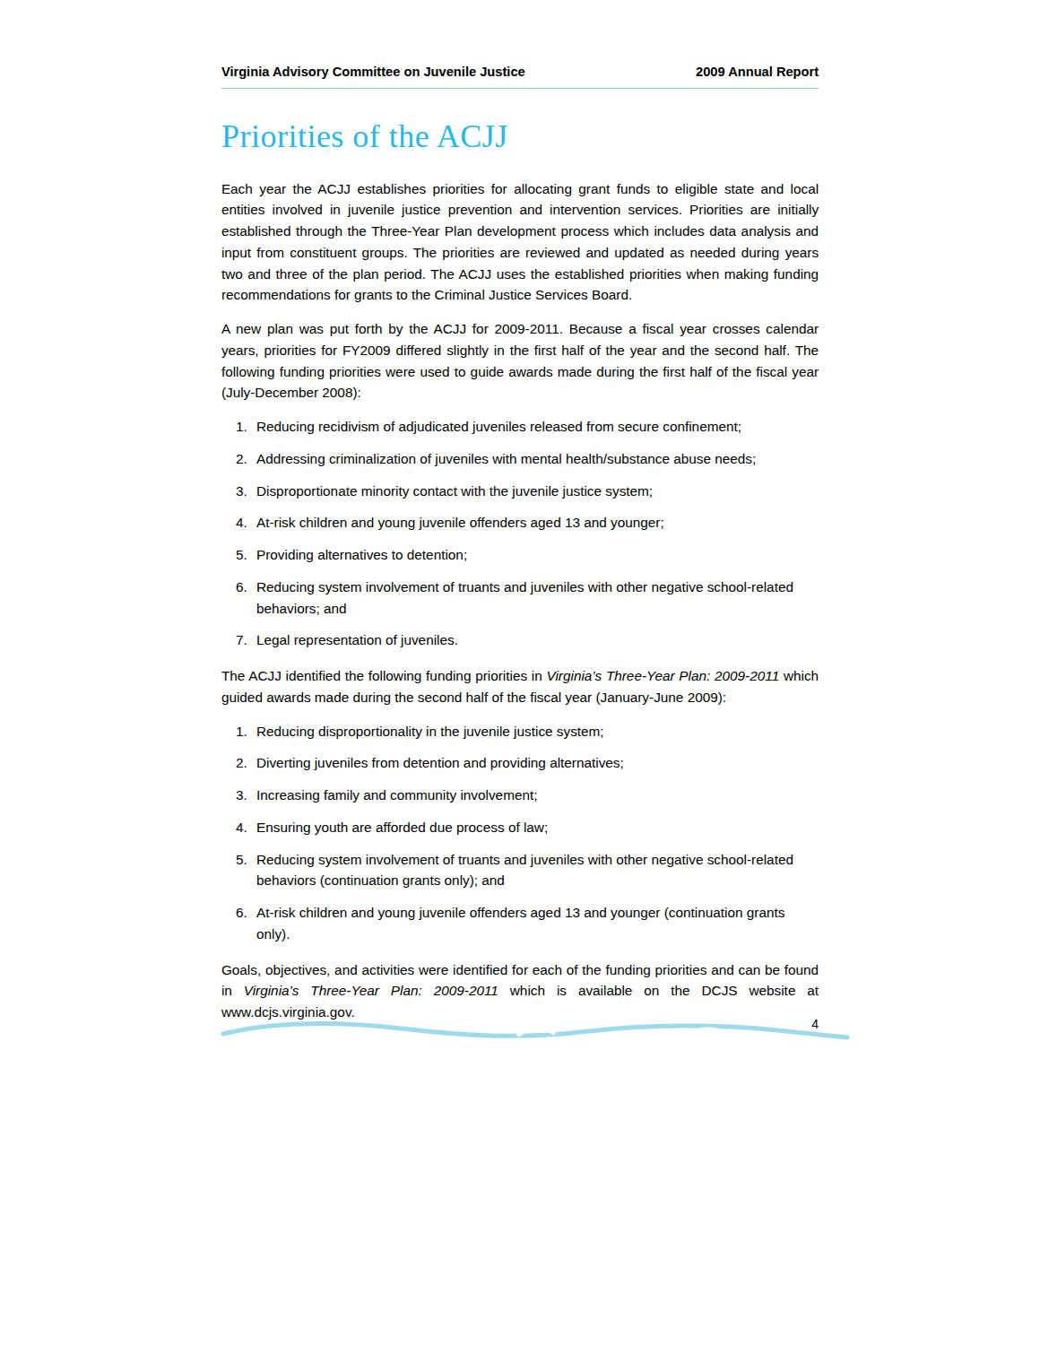Virginia Advisory Committee on Juvenile Justice
2009 Annual Report
Priorities of the ACJJ
Each year the ACJJ establishes priorities for allocating grant funds to eligible state and local entities involved in juvenile justice prevention and intervention services. Priorities are initially established through the Three-Year Plan development process which includes data analysis and input from constituent groups. The priorities are reviewed and updated as needed during years two and three of the plan period. The ACJJ uses the established priorities when making funding recommendations for grants to the Criminal Justice Services Board.
A new plan was put forth by the ACJJ for 2009-2011. Because a fiscal year crosses calendar years, priorities for FY2009 differed slightly in the first half of the year and the second half. The following funding priorities were used to guide awards made during the first half of the fiscal year (July-December 2008):
Reducing recidivism of adjudicated juveniles released from secure confinement;
Addressing criminalization of juveniles with mental health/substance abuse needs;
Disproportionate minority contact with the juvenile justice system;
At-risk children and young juvenile offenders aged 13 and younger;
Providing alternatives to detention;
Reducing system involvement of truants and juveniles with other negative school-related behaviors; and
Legal representation of juveniles.
The ACJJ identified the following funding priorities in Virginia’s Three-Year Plan: 2009-2011 which guided awards made during the second half of the fiscal year (January-June 2009):
Reducing disproportionality in the juvenile justice system;
Diverting juveniles from detention and providing alternatives;
Increasing family and community involvement;
Ensuring youth are afforded due process of law;
Reducing system involvement of truants and juveniles with other negative school-related behaviors (continuation grants only); and
At-risk children and young juvenile offenders aged 13 and younger (continuation grants only).
Goals, objectives, and activities were identified for each of the funding priorities and can be found in Virginia’s Three-Year Plan: 2009-2011 which is available on the DCJS website at www.dcjs.virginia.gov.
4